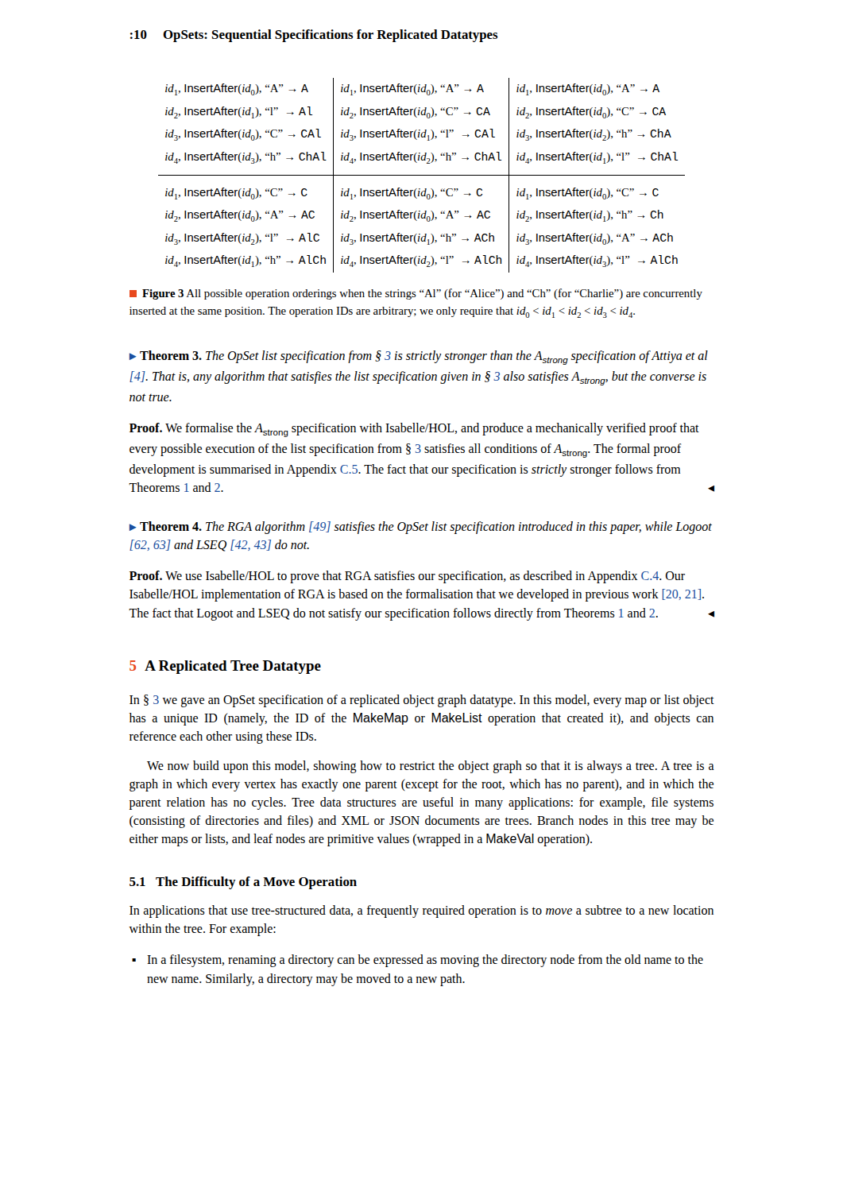:10 OpSets: Sequential Specifications for Replicated Datatypes
| id 1 , InsertAfter ( id 0 ), “A” → A | id 1 , InsertAfter ( id 0 ), “A” → A | id 1 , InsertAfter ( id 0 ), “A” → A |
| id 2 , InsertAfter ( id 1 ), “l” → Al | id 2 , InsertAfter ( id 0 ), “C” → CA | id 2 , InsertAfter ( id 0 ), “C” → CA |
| id 3 , InsertAfter ( id 0 ), “C” → CAl | id 3 , InsertAfter ( id 1 ), “l” → CAl | id 3 , InsertAfter ( id 2 ), “h” → ChA |
| id 4 , InsertAfter ( id 3 ), “h” → ChAl | id 4 , InsertAfter ( id 2 ), “h” → ChAl | id 4 , InsertAfter ( id 1 ), “l” → ChAl |
| id 1 , InsertAfter ( id 0 ), “C” → C | id 1 , InsertAfter ( id 0 ), “C” → C | id 1 , InsertAfter ( id 0 ), “C” → C |
| id 2 , InsertAfter ( id 0 ), “A” → AC | id 2 , InsertAfter ( id 0 ), “A” → AC | id 2 , InsertAfter ( id 1 ), “h” → Ch |
| id 3 , InsertAfter ( id 2 ), “l” → AlC | id 3 , InsertAfter ( id 1 ), “h” → ACh | id 3 , InsertAfter ( id 0 ), “A” → ACh |
| id 4 , InsertAfter ( id 1 ), “h” → AlCh | id 4 , InsertAfter ( id 2 ), “l” → AlCh | id 4 , InsertAfter ( id 3 ), “l” → AlCh |
Figure 3 All possible operation orderings when the strings “Al” (for “Alice”) and “Ch” (for “Charlie”) are concurrently inserted at the same position. The operation IDs are arbitrary; we only require that id0 < id1 < id2 < id3 < id4.
▸Theorem 3. The OpSet list specification from § 3 is strictly stronger than the Astrong specification of Attiya et al [4]. That is, any algorithm that satisfies the list specification given in § 3 also satisfies Astrong, but the converse is not true.
Proof. We formalise the Astrong specification with Isabelle/HOL, and produce a mechanically verified proof that every possible execution of the list specification from § 3 satisfies all conditions of Astrong. The formal proof development is summarised in Appendix C.5. The fact that our specification is strictly stronger follows from Theorems 1 and 2. ◂
▸Theorem 4. The RGA algorithm [49] satisfies the OpSet list specification introduced in this paper, while Logoot [62, 63] and LSEQ [42, 43] do not.
Proof. We use Isabelle/HOL to prove that RGA satisfies our specification, as described in Appendix C.4. Our Isabelle/HOL implementation of RGA is based on the formalisation that we developed in previous work [20, 21]. The fact that Logoot and LSEQ do not satisfy our specification follows directly from Theorems 1 and 2. ◂
5 A Replicated Tree Datatype
In § 3 we gave an OpSet specification of a replicated object graph datatype. In this model, every map or list object has a unique ID (namely, the ID of the MakeMap or MakeList operation that created it), and objects can reference each other using these IDs.
We now build upon this model, showing how to restrict the object graph so that it is always a tree. A tree is a graph in which every vertex has exactly one parent (except for the root, which has no parent), and in which the parent relation has no cycles. Tree data structures are useful in many applications: for example, file systems (consisting of directories and files) and XML or JSON documents are trees. Branch nodes in this tree may be either maps or lists, and leaf nodes are primitive values (wrapped in a MakeVal operation).
5.1 The Difficulty of a Move Operation
In applications that use tree-structured data, a frequently required operation is to move a subtree to a new location within the tree. For example:
In a filesystem, renaming a directory can be expressed as moving the directory node from the old name to the new name. Similarly, a directory may be moved to a new path.